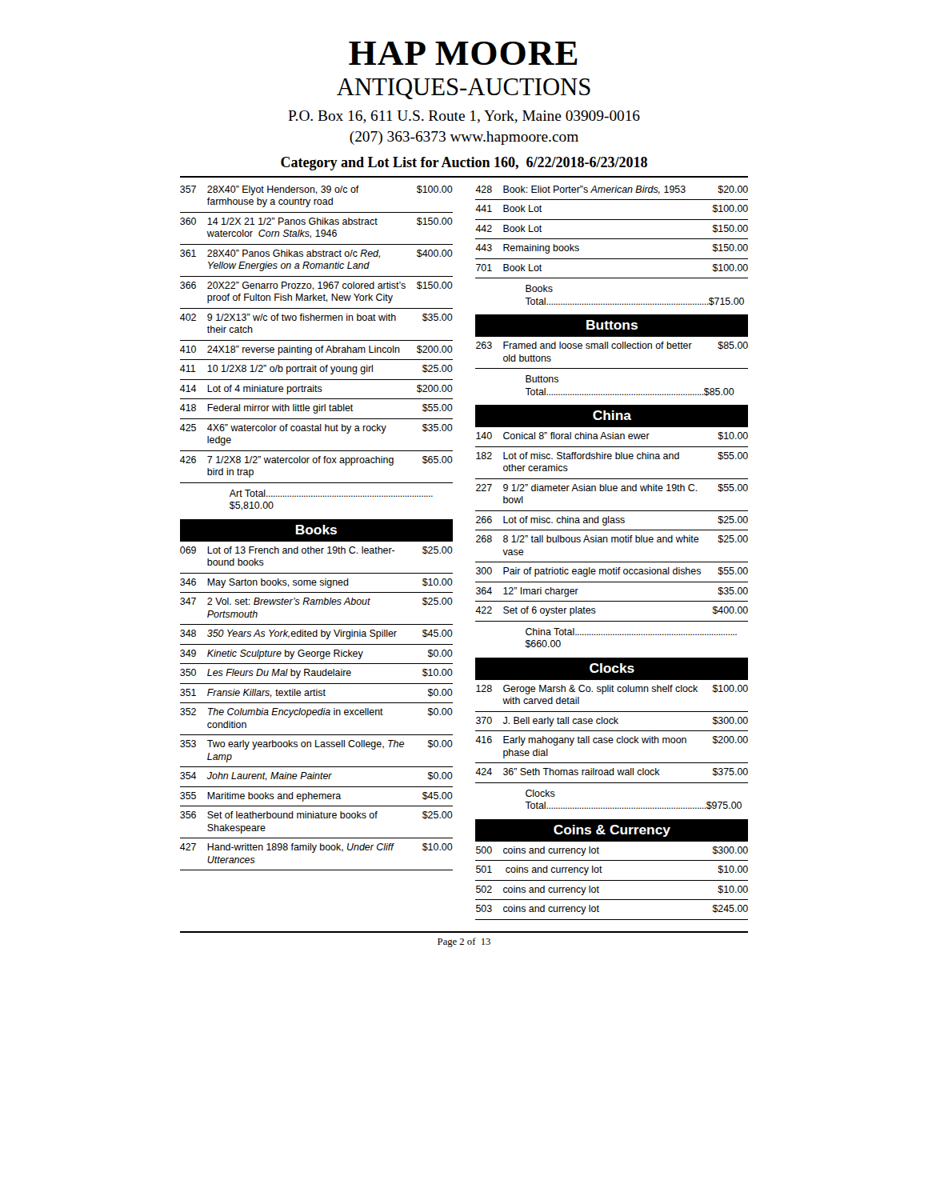HAP MOORE
ANTIQUES-AUCTIONS
P.O. Box 16, 611 U.S. Route 1, York, Maine 03909-0016
(207) 363-6373 www.hapmoore.com
Category and Lot List for Auction 160, 6/22/2018-6/23/2018
| 357 | 28X40” Elyot Henderson, 39 o/c of farmhouse by a country road | $100.00 |
| 360 | 14 1/2X 21 1/2” Panos Ghikas abstract watercolor Corn Stalks, 1946 | $150.00 |
| 361 | 28X40” Panos Ghikas abstract o/c Red, Yellow Energies on a Romantic Land | $400.00 |
| 366 | 20X22” Genarro Prozzo, 1967 colored artist’s proof of Fulton Fish Market, New York City | $150.00 |
| 402 | 9 1/2X13” w/c of two fishermen in boat with their catch | $35.00 |
| 410 | 24X18” reverse painting of Abraham Lincoln | $200.00 |
| 411 | 10 1/2X8 1/2” o/b portrait of young girl | $25.00 |
| 414 | Lot of 4 miniature portraits | $200.00 |
| 418 | Federal mirror with little girl tablet | $55.00 |
| 425 | 4X6” watercolor of coastal hut by a rocky ledge | $35.00 |
| 426 | 7 1/2X8 1/2” watercolor of fox approaching bird in trap | $65.00 |
| | Art Total ....................................................................... $5,810.00 |
Books
| 069 | Lot of 13 French and other 19th C. leather-bound books | $25.00 |
| 346 | May Sarton books, some signed | $10.00 |
| 347 | 2 Vol. set: Brewster’s Rambles About Portsmouth | $25.00 |
| 348 | 350 Years As York, edited by Virginia Spiller | $45.00 |
| 349 | Kinetic Sculpture by George Rickey | $0.00 |
| 350 | Les Fleurs Du Mal by Raudelaire | $10.00 |
| 351 | Fransie Killars, textile artist | $0.00 |
| 352 | The Columbia Encyclopedia in excellent condition | $0.00 |
| 353 | Two early yearbooks on Lassell College, The Lamp | $0.00 |
| 354 | John Laurent, Maine Painter | $0.00 |
| 355 | Maritime books and ephemera | $45.00 |
| 356 | Set of leatherbound miniature books of Shakespeare | $25.00 |
| 427 | Hand-written 1898 family book, Under Cliff Utterances | $10.00 |
| 428 | Book: Eliot Porter”s American Birds, 1953 | $20.00 |
| 441 | Book Lot | $100.00 |
| 442 | Book Lot | $150.00 |
| 443 | Remaining books | $150.00 |
| 701 | Book Lot | $100.00 |
| | Books Total ..................................................................... $715.00 |
Buttons
| 263 | Framed and loose small collection of better old buttons | $85.00 |
| | Buttons Total ................................................................... $85.00 |
China
| 140 | Conical 8” floral china Asian ewer | $10.00 |
| 182 | Lot of misc. Staffordshire blue china and other ceramics | $55.00 |
| 227 | 9 1/2” diameter Asian blue and white 19th C. bowl | $55.00 |
| 266 | Lot of misc. china and glass | $25.00 |
| 268 | 8 1/2” tall bulbous Asian motif blue and white vase | $25.00 |
| 300 | Pair of patriotic eagle motif occasional dishes | $55.00 |
| 364 | 12” Imari charger | $35.00 |
| 422 | Set of 6 oyster plates | $400.00 |
| | China Total ..................................................................... $660.00 |
Clocks
| 128 | Geroge Marsh & Co. split column shelf clock with carved detail | $100.00 |
| 370 | J. Bell early tall case clock | $300.00 |
| 416 | Early mahogany tall case clock with moon phase dial | $200.00 |
| 424 | 36” Seth Thomas railroad wall clock | $375.00 |
| | Clocks Total .................................................................... $975.00 |
Coins & Currency
| 500 | coins and currency lot | $300.00 |
| 501 | coins and currency lot | $10.00 |
| 502 | coins and currency lot | $10.00 |
| 503 | coins and currency lot | $245.00 |
Page 2 of 13